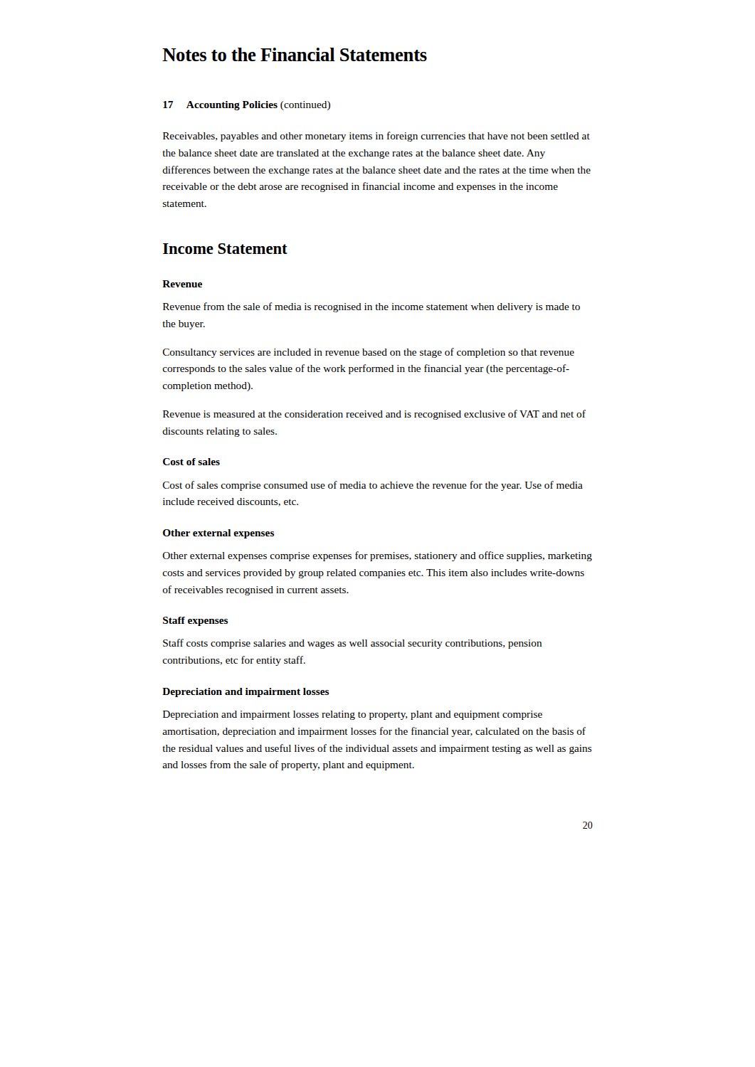Notes to the Financial Statements
17 Accounting Policies (continued)
Receivables, payables and other monetary items in foreign currencies that have not been settled at the balance sheet date are translated at the exchange rates at the balance sheet date. Any differences between the exchange rates at the balance sheet date and the rates at the time when the receivable or the debt arose are recognised in financial income and expenses in the income statement.
Income Statement
Revenue
Revenue from the sale of media is recognised in the income statement when delivery is made to the buyer.
Consultancy services are included in revenue based on the stage of completion so that revenue corresponds to the sales value of the work performed in the financial year (the percentage-of-completion method).
Revenue is measured at the consideration received and is recognised exclusive of VAT and net of discounts relating to sales.
Cost of sales
Cost of sales comprise consumed use of media to achieve the revenue for the year. Use of media include received discounts, etc.
Other external expenses
Other external expenses comprise expenses for premises, stationery and office supplies, marketing costs and services provided by group related companies etc. This item also includes write-downs of receivables recognised in current assets.
Staff expenses
Staff costs comprise salaries and wages as well associal security contributions, pension contributions, etc for entity staff.
Depreciation and impairment losses
Depreciation and impairment losses relating to property, plant and equipment comprise amortisation, depreciation and impairment losses for the financial year, calculated on the basis of the residual values and useful lives of the individual assets and impairment testing as well as gains and losses from the sale of property, plant and equipment.
20